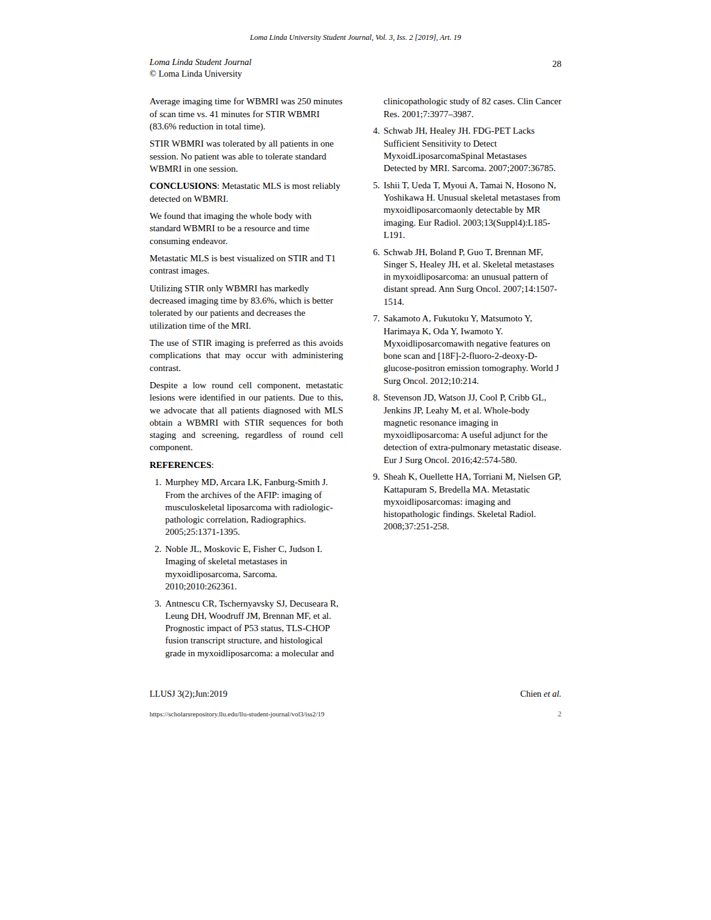Loma Linda University Student Journal, Vol. 3, Iss. 2 [2019], Art. 19
Loma Linda Student Journal
© Loma Linda University
28
Average imaging time for WBMRI was 250 minutes of scan time vs. 41 minutes for STIR WBMRI (83.6% reduction in total time).
STIR WBMRI was tolerated by all patients in one session. No patient was able to tolerate standard WBMRI in one session.
CONCLUSIONS: Metastatic MLS is most reliably detected on WBMRI.
We found that imaging the whole body with standard WBMRI to be a resource and time consuming endeavor.
Metastatic MLS is best visualized on STIR and T1 contrast images.
Utilizing STIR only WBMRI has markedly decreased imaging time by 83.6%, which is better tolerated by our patients and decreases the utilization time of the MRI.
The use of STIR imaging is preferred as this avoids complications that may occur with administering contrast.
Despite a low round cell component, metastatic lesions were identified in our patients. Due to this, we advocate that all patients diagnosed with MLS obtain a WBMRI with STIR sequences for both staging and screening, regardless of round cell component.
REFERENCES:
Murphey MD, Arcara LK, Fanburg-Smith J. From the archives of the AFIP: imaging of musculoskeletal liposarcoma with radiologic-pathologic correlation, Radiographics. 2005;25:1371-1395.
Noble JL, Moskovic E, Fisher C, Judson I. Imaging of skeletal metastases in myxoidliposarcoma, Sarcoma. 2010;2010:262361.
Antnescu CR, Tschernyavsky SJ, Decuseara R, Leung DH, Woodruff JM, Brennan MF, et al. Prognostic impact of P53 status, TLS-CHOP fusion transcript structure, and histological grade in myxoidliposarcoma: a molecular and
clinicopathologic study of 82 cases. Clin Cancer Res. 2001;7:3977–3987.
Schwab JH, Healey JH. FDG-PET Lacks Sufficient Sensitivity to Detect MyxoidLiposarcomaSpinal Metastases Detected by MRI. Sarcoma. 2007;2007:36785.
Ishii T, Ueda T, Myoui A, Tamai N, Hosono N, Yoshikawa H. Unusual skeletal metastases from myxoidliposarcomaonly detectable by MR imaging. Eur Radiol. 2003;13(Suppl4):L185-L191.
Schwab JH, Boland P, Guo T, Brennan MF, Singer S, Healey JH, et al. Skeletal metastases in myxoidliposarcoma: an unusual pattern of distant spread. Ann Surg Oncol. 2007;14:1507-1514.
Sakamoto A, Fukutoku Y, Matsumoto Y, Harimaya K, Oda Y, Iwamoto Y. Myxoidliposarcomawith negative features on bone scan and [18F]-2-fluoro-2-deoxy-D-glucose-positron emission tomography. World J Surg Oncol. 2012;10:214.
Stevenson JD, Watson JJ, Cool P, Cribb GL, Jenkins JP, Leahy M, et al. Whole-body magnetic resonance imaging in myxoidliposarcoma: A useful adjunct for the detection of extra-pulmonary metastatic disease. Eur J Surg Oncol. 2016;42:574-580.
Sheah K, Ouellette HA, Torriani M, Nielsen GP, Kattapuram S, Bredella MA. Metastatic myxoidliposarcomas: imaging and histopathologic findings. Skeletal Radiol. 2008;37:251-258.
LLUSJ 3(2);Jun:2019
Chien et al.
https://scholarsrepository.llu.edu/llu-student-journal/vol3/iss2/19
2